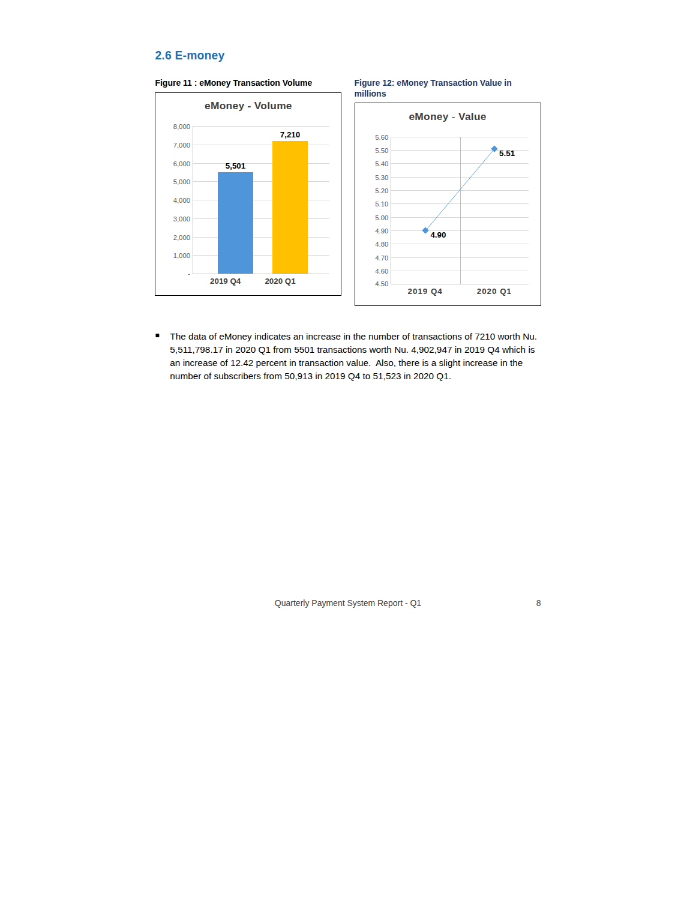2.6 E-money
Figure 11 : eMoney Transaction Volume
eMoney - Volume
8,000
7,000
6,000
5,000
4,000
3,000
2,000
1,000
-
5,501
7,210
2019 Q4 2020 Q1
Figure 12: eMoney Transaction Value in millions
eMoney - Value
5.60
5.50
5.40
5.30
5.20
5.10
5.00
4.90
4.80
4.70
4.60
4.50
4.90
5.51
2019 Q4 2020 Q1
■
The data of eMoney indicates an increase in the number of transactions of 7210 worth Nu. 5,511,798.17 in 2020 Q1 from 5501 transactions worth Nu. 4,902,947 in 2019 Q4 which is an increase of 12.42 percent in transaction value. Also, there is a slight increase in the number of subscribers from 50,913 in 2019 Q4 to 51,523 in 2020 Q1.
Quarterly Payment System Report - Q1 8